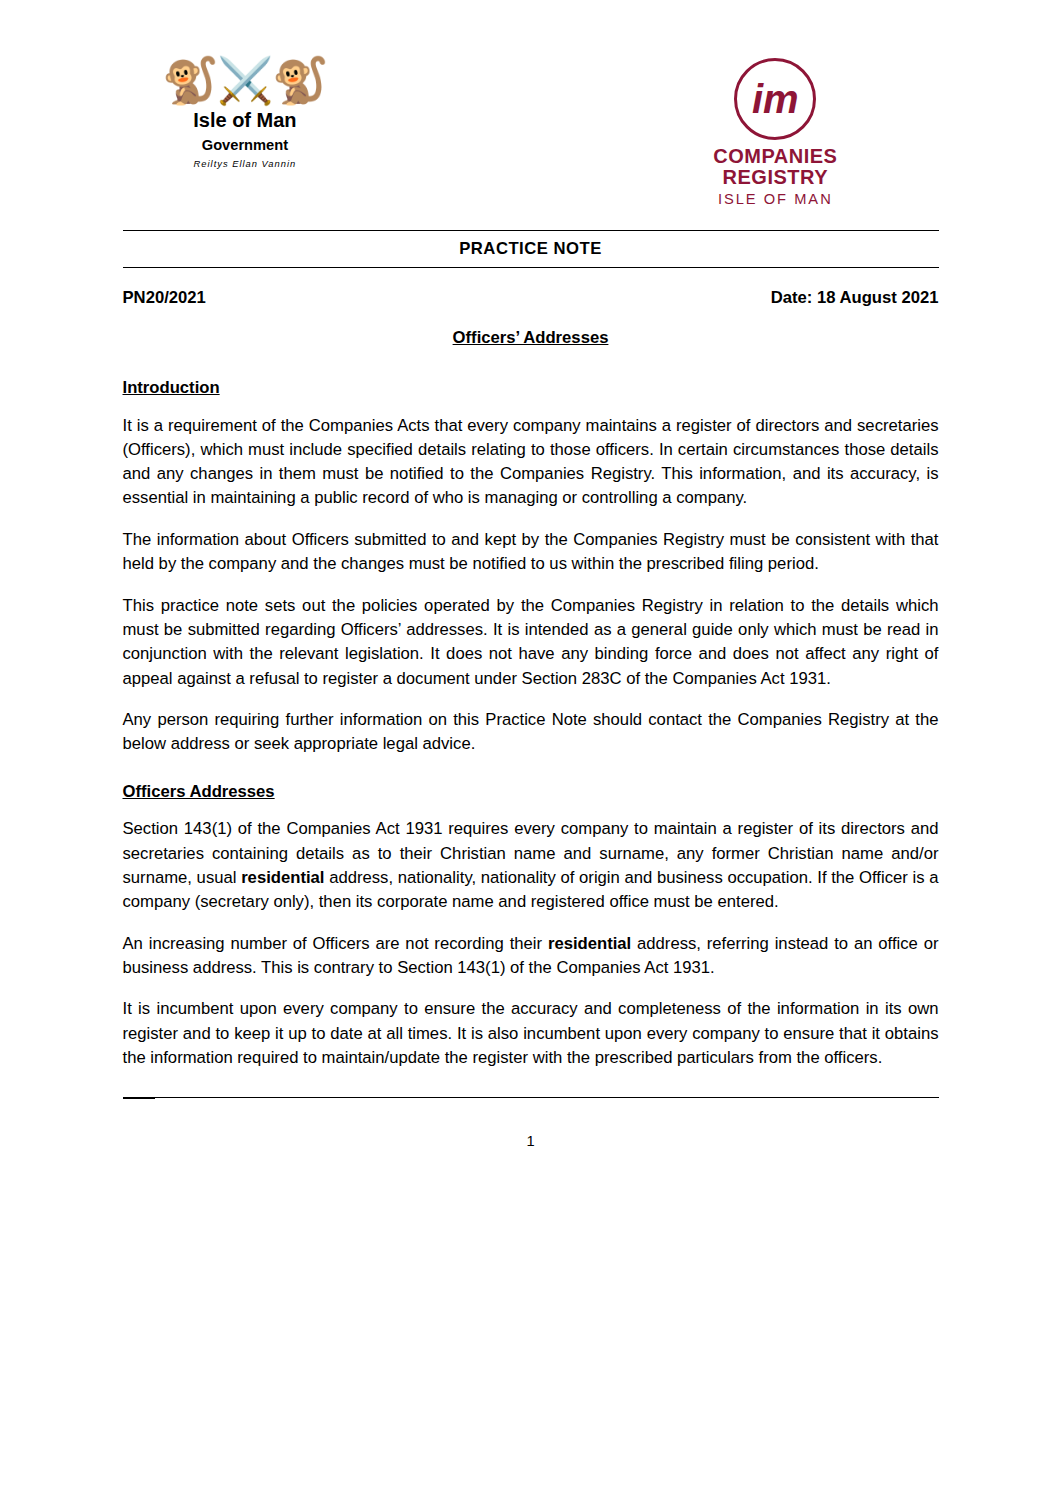🐒⚔️🐒
Isle of ManGovernment
Reiltys Ellan Vannin
im
COMPANIES
REGISTRY
ISLE OF MAN
PRACTICE NOTE
PN20/2021 Date: 18 August 2021
Officers’ Addresses
Introduction
It is a requirement of the Companies Acts that every company maintains a register of directors and secretaries (Officers), which must include specified details relating to those officers. In certain circumstances those details and any changes in them must be notified to the Companies Registry. This information, and its accuracy, is essential in maintaining a public record of who is managing or controlling a company.
The information about Officers submitted to and kept by the Companies Registry must be consistent with that held by the company and the changes must be notified to us within the prescribed filing period.
This practice note sets out the policies operated by the Companies Registry in relation to the details which must be submitted regarding Officers’ addresses. It is intended as a general guide only which must be read in conjunction with the relevant legislation. It does not have any binding force and does not affect any right of appeal against a refusal to register a document under Section 283C of the Companies Act 1931.
Any person requiring further information on this Practice Note should contact the Companies Registry at the below address or seek appropriate legal advice.
Officers Addresses
Section 143(1) of the Companies Act 1931 requires every company to maintain a register of its directors and secretaries containing details as to their Christian name and surname, any former Christian name and/or surname, usual residential address, nationality, nationality of origin and business occupation. If the Officer is a company (secretary only), then its corporate name and registered office must be entered.
An increasing number of Officers are not recording their residential address, referring instead to an office or business address. This is contrary to Section 143(1) of the Companies Act 1931.
It is incumbent upon every company to ensure the accuracy and completeness of the information in its own register and to keep it up to date at all times. It is also incumbent upon every company to ensure that it obtains the information required to maintain/update the register with the prescribed particulars from the officers.
1